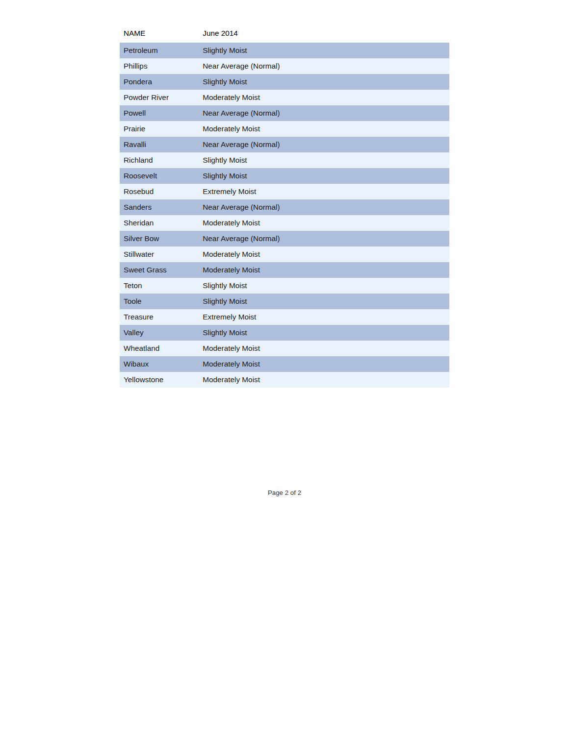| NAME | June 2014 |
| --- | --- |
| Petroleum | Slightly Moist |
| Phillips | Near Average (Normal) |
| Pondera | Slightly Moist |
| Powder River | Moderately Moist |
| Powell | Near Average (Normal) |
| Prairie | Moderately Moist |
| Ravalli | Near Average (Normal) |
| Richland | Slightly Moist |
| Roosevelt | Slightly Moist |
| Rosebud | Extremely Moist |
| Sanders | Near Average (Normal) |
| Sheridan | Moderately Moist |
| Silver Bow | Near Average (Normal) |
| Stillwater | Moderately Moist |
| Sweet Grass | Moderately Moist |
| Teton | Slightly Moist |
| Toole | Slightly Moist |
| Treasure | Extremely Moist |
| Valley | Slightly Moist |
| Wheatland | Moderately Moist |
| Wibaux | Moderately Moist |
| Yellowstone | Moderately Moist |
Page 2 of 2